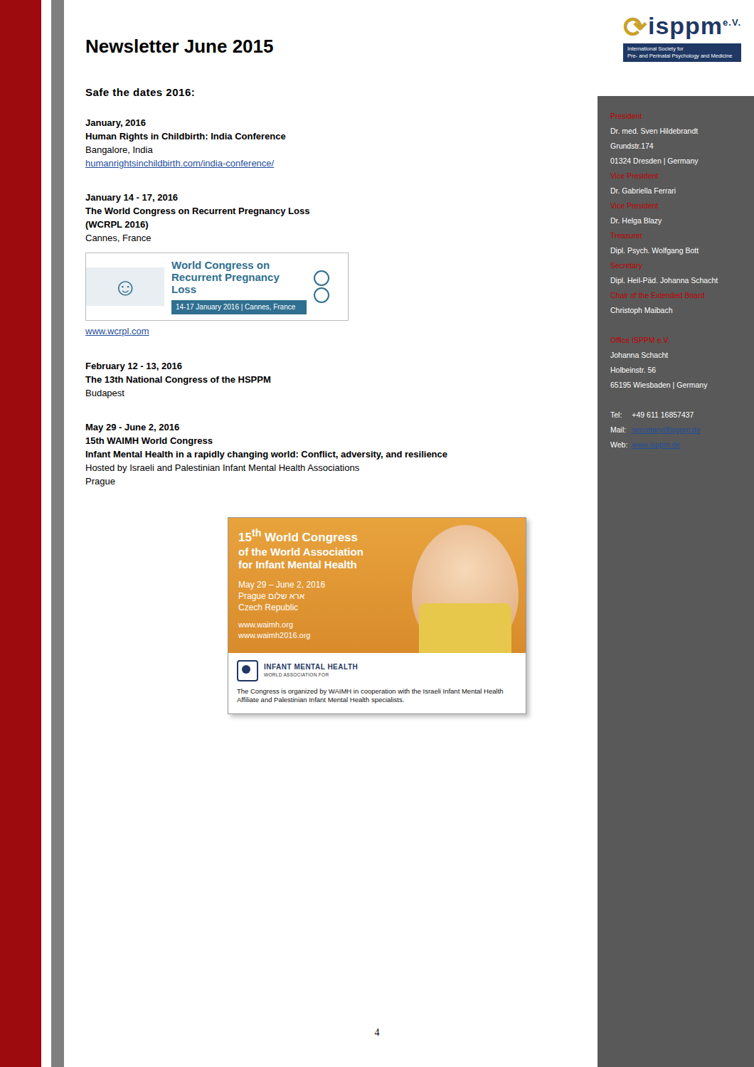⟳isppme.V.
International Society for
Pre- and Perinatal Psychology and Medicine
President
Dr. med. Sven Hildebrandt
Grundstr.174
01324 Dresden | Germany
Vice President
Dr. Gabriella Ferrari
Vice President
Dr. Helga Blazy
Treasurer
Dipl. Psych. Wolfgang Bott
Secretary
Dipl. Heil-Päd. Johanna Schacht
Chair of the Extended Board
Christoph Maibach
Office ISPPM e.V.
Johanna Schacht
Holbeinstr. 56
65195 Wiesbaden | Germany
| Tel: | +49 611 16857437 |
| Mail: | secretary@isppm.de |
| Web: | www.isppm.de |
Newsletter June 2015
Safe the dates 2016:
January, 2016
Human Rights in Childbirth: India Conference
Bangalore, India
humanrightsinchildbirth.com/india-conference/
January 14 - 17, 2016
The World Congress on Recurrent Pregnancy Loss
(WCRPL 2016)
Cannes, France
☺
World Congress on
Recurrent Pregnancy Loss
14-17 January 2016 | Cannes, France
www.wcrpl.com
February 12 - 13, 2016
The 13th National Congress of the HSPPM
Budapest
May 29 - June 2, 2016
15th WAIMH World Congress
Infant Mental Health in a rapidly changing world: Conflict, adversity, and resilience
Hosted by Israeli and Palestinian Infant Mental Health Associations
Prague
15th World Congress
of the World Association
for Infant Mental Health
May 29 – June 2, 2016
Prague ארא שלום
Czech Republic
www.waimh.org
www.waimh2016.org
INFANT MENTAL HEALTH WORLD ASSOCIATION FOR
The Congress is organized by WAIMH in cooperation with the Israeli Infant Mental Health Affiliate and Palestinian Infant Mental Health specialists.
4